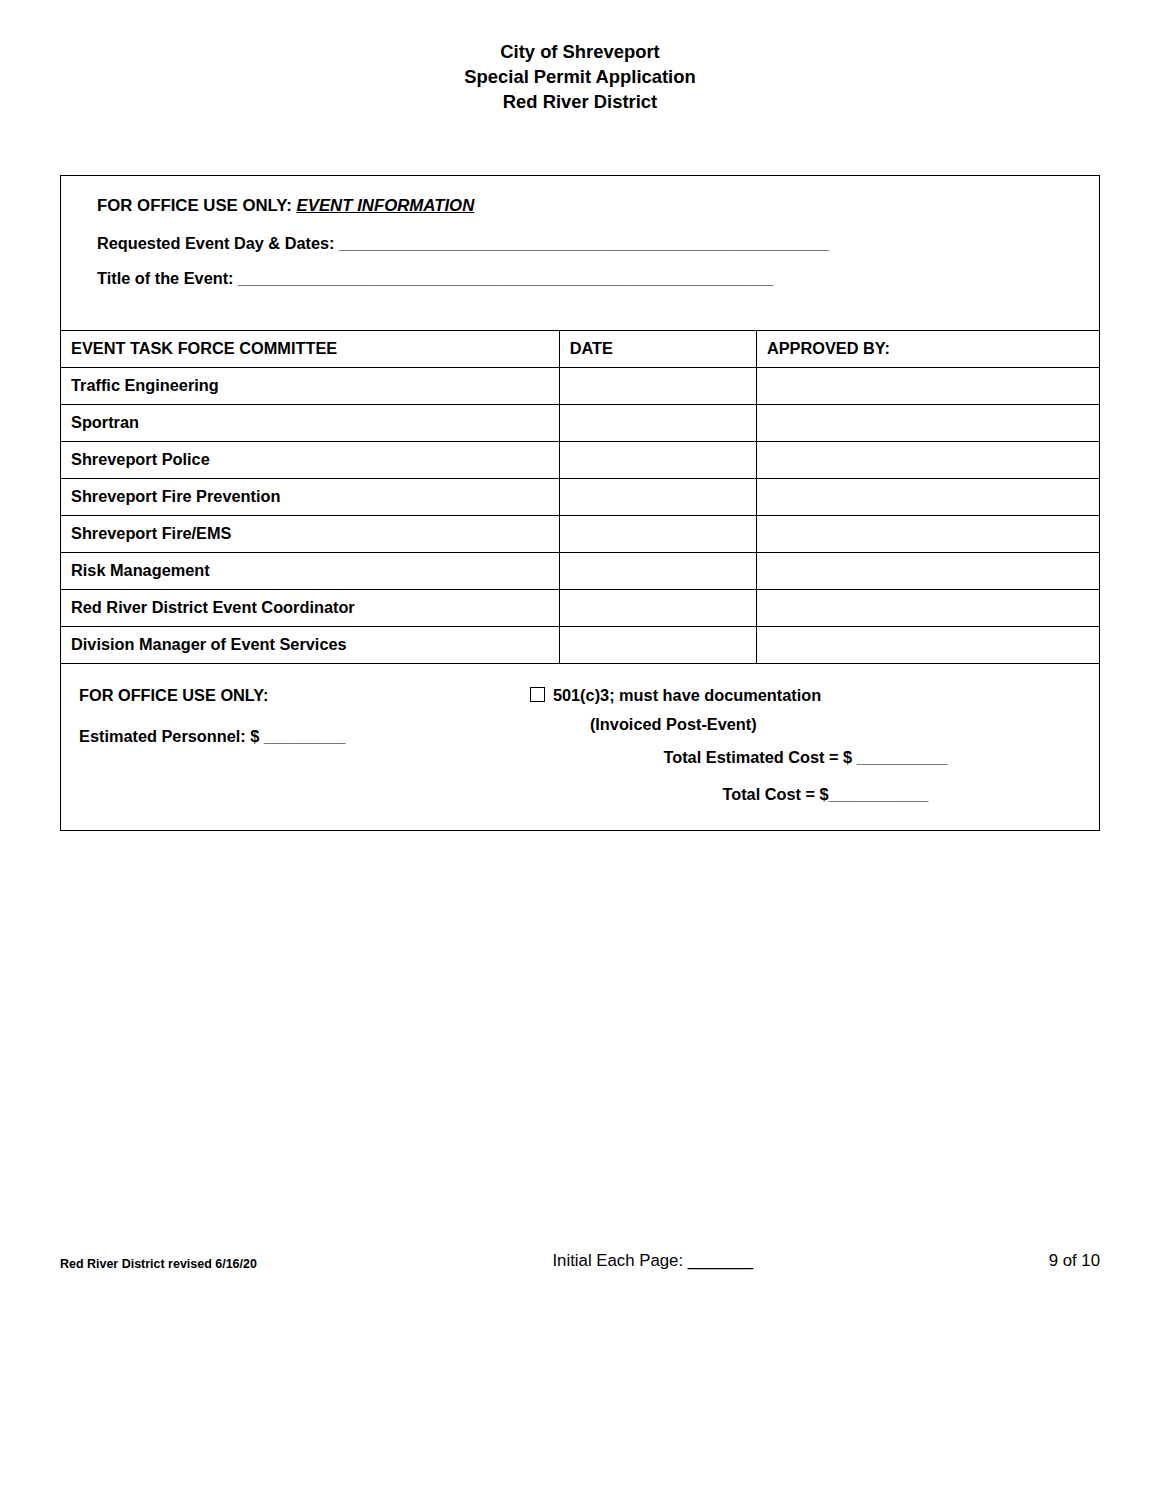City of Shreveport
Special Permit Application
Red River District
FOR OFFICE USE ONLY: EVENT INFORMATION
Requested Event Day & Dates: ______________________________________________________
Title of the Event: ___________________________________________________________
| EVENT TASK FORCE COMMITTEE | DATE | APPROVED BY: |
| --- | --- | --- |
| Traffic Engineering | | |
| Sportran | | |
| Shreveport Police | | |
| Shreveport Fire Prevention | | |
| Shreveport Fire/EMS | | |
| Risk Management | | |
| Red River District Event Coordinator | | |
| Division Manager of Event Services | | |
FOR OFFICE USE ONLY:
Estimated Personnel: $ _________
501(c)3; must have documentation
(Invoiced Post-Event)
Total Estimated Cost = $ __________
Total Cost = $___________
Red River District revised 6/16/20
Initial Each Page: _______
9 of 10